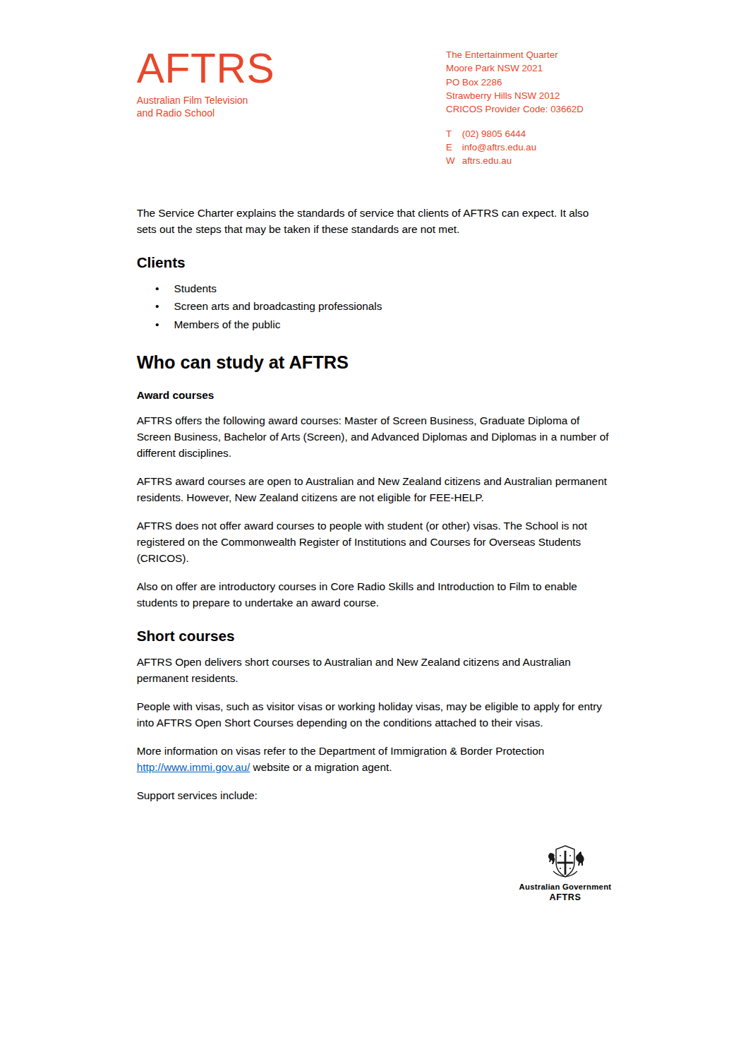AFTRS Australian Film Television
and Radio School
The Entertainment Quarter
Moore Park NSW 2021
PO Box 2286
Strawberry Hills NSW 2012
CRICOS Provider Code: 03662D
T(02) 9805 6444
Einfo@aftrs.edu.au
Waftrs.edu.au
The Service Charter explains the standards of service that clients of AFTRS can expect. It also sets out the steps that may be taken if these standards are not met.
Clients
Students
Screen arts and broadcasting professionals
Members of the public
Who can study at AFTRS
Award courses
AFTRS offers the following award courses: Master of Screen Business, Graduate Diploma of Screen Business, Bachelor of Arts (Screen), and Advanced Diplomas and Diplomas in a number of different disciplines.
AFTRS award courses are open to Australian and New Zealand citizens and Australian permanent residents. However, New Zealand citizens are not eligible for FEE-HELP.
AFTRS does not offer award courses to people with student (or other) visas. The School is not registered on the Commonwealth Register of Institutions and Courses for Overseas Students (CRICOS).
Also on offer are introductory courses in Core Radio Skills and Introduction to Film to enable students to prepare to undertake an award course.
Short courses
AFTRS Open delivers short courses to Australian and New Zealand citizens and Australian permanent residents.
People with visas, such as visitor visas or working holiday visas, may be eligible to apply for entry into AFTRS Open Short Courses depending on the conditions attached to their visas.
More information on visas refer to the Department of Immigration & Border Protection http://www.immi.gov.au/ website or a migration agent.
Support services include:
Australian Government AFTRS